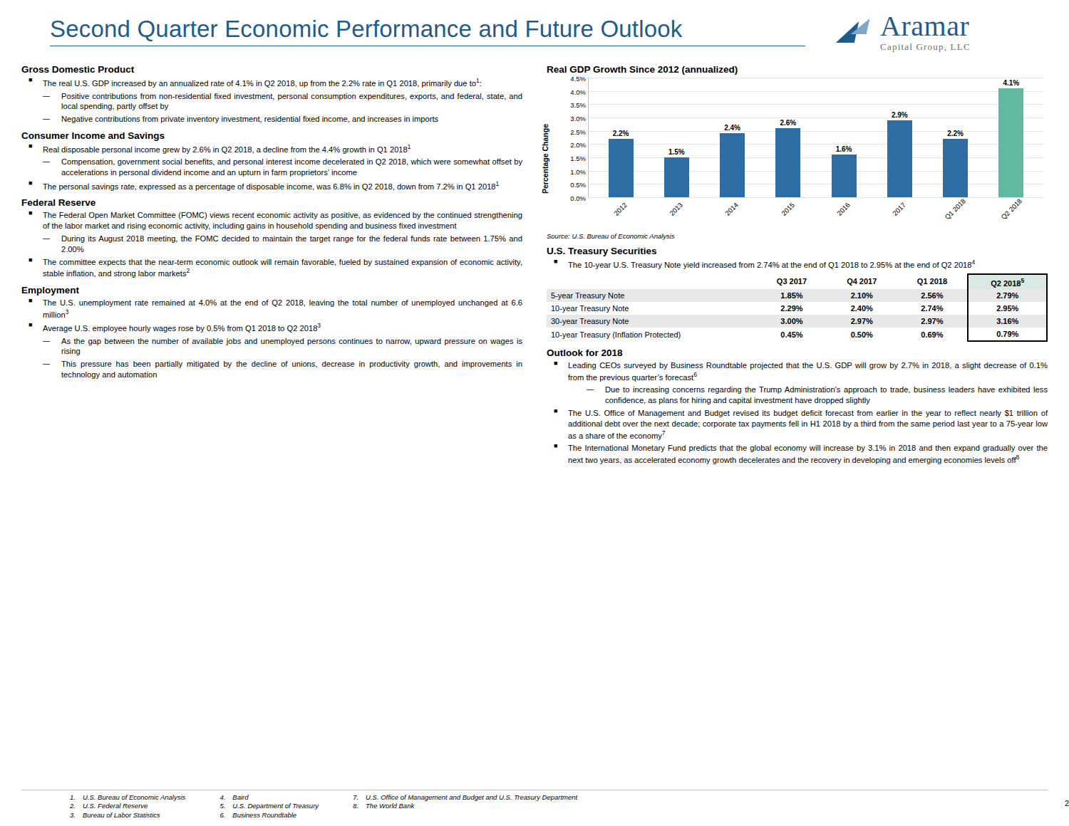Second Quarter Economic Performance and Future Outlook
Aramar
Capital Group, LLC
Gross Domestic Product
The real U.S. GDP increased by an annualized rate of 4.1% in Q2 2018, up from the 2.2% rate in Q1 2018, primarily due to1:
Positive contributions from non-residential fixed investment, personal consumption expenditures, exports, and federal, state, and local spending, partly offset by
Negative contributions from private inventory investment, residential fixed income, and increases in imports
Consumer Income and Savings
Real disposable personal income grew by 2.6% in Q2 2018, a decline from the 4.4% growth in Q1 20181
Compensation, government social benefits, and personal interest income decelerated in Q2 2018, which were somewhat offset by accelerations in personal dividend income and an upturn in farm proprietors’ income
The personal savings rate, expressed as a percentage of disposable income, was 6.8% in Q2 2018, down from 7.2% in Q1 20181
Federal Reserve
The Federal Open Market Committee (FOMC) views recent economic activity as positive, as evidenced by the continued strengthening of the labor market and rising economic activity, including gains in household spending and business fixed investment
During its August 2018 meeting, the FOMC decided to maintain the target range for the federal funds rate between 1.75% and 2.00%
The committee expects that the near-term economic outlook will remain favorable, fueled by sustained expansion of economic activity, stable inflation, and strong labor markets2
Employment
The U.S. unemployment rate remained at 4.0% at the end of Q2 2018, leaving the total number of unemployed unchanged at 6.6 million3
Average U.S. employee hourly wages rose by 0.5% from Q1 2018 to Q2 20183
As the gap between the number of available jobs and unemployed persons continues to narrow, upward pressure on wages is rising
This pressure has been partially mitigated by the decline of unions, decrease in productivity growth, and improvements in technology and automation
Real GDP Growth Since 2012 (annualized)
Percentage Change
4.5%
4.0%
3.5%
3.0%
2.5%
2.0%
1.5%
1.0%
0.5%
0.0%
2.2%
1.5%
2.4%
2.6%
1.6%
2.9%
2.2%
4.1%
2012
2013
2014
2015
2016
2017
Q1 2018
Q2 2018
Source: U.S. Bureau of Economic Analysis
U.S. Treasury Securities
The 10-year U.S. Treasury Note yield increased from 2.74% at the end of Q1 2018 to 2.95% at the end of Q2 20184
| | Q3 2017 | Q4 2017 | Q1 2018 | Q2 2018 5 |
| --- | --- | --- | --- | --- |
| 5-year Treasury Note | 1.85% | 2.10% | 2.56% | 2.79% |
| 10-year Treasury Note | 2.29% | 2.40% | 2.74% | 2.95% |
| 30-year Treasury Note | 3.00% | 2.97% | 2.97% | 3.16% |
| 10-year Treasury (Inflation Protected) | 0.45% | 0.50% | 0.69% | 0.79% |
Outlook for 2018
Leading CEOs surveyed by Business Roundtable projected that the U.S. GDP will grow by 2.7% in 2018, a slight decrease of 0.1% from the previous quarter’s forecast6
Due to increasing concerns regarding the Trump Administration's approach to trade, business leaders have exhibited less confidence, as plans for hiring and capital investment have dropped slightly
The U.S. Office of Management and Budget revised its budget deficit forecast from earlier in the year to reflect nearly $1 trillion of additional debt over the next decade; corporate tax payments fell in H1 2018 by a third from the same period last year to a 75-year low as a share of the economy7
The International Monetary Fund predicts that the global economy will increase by 3.1% in 2018 and then expand gradually over the next two years, as accelerated economy growth decelerates and the recovery in developing and emerging economies levels off8
2
1. U.S. Bureau of Economic Analysis
2. U.S. Federal Reserve
3. Bureau of Labor Statistics
4. Baird
5. U.S. Department of Treasury
6. Business Roundtable
7. U.S. Office of Management and Budget and U.S. Treasury Department
8. The World Bank